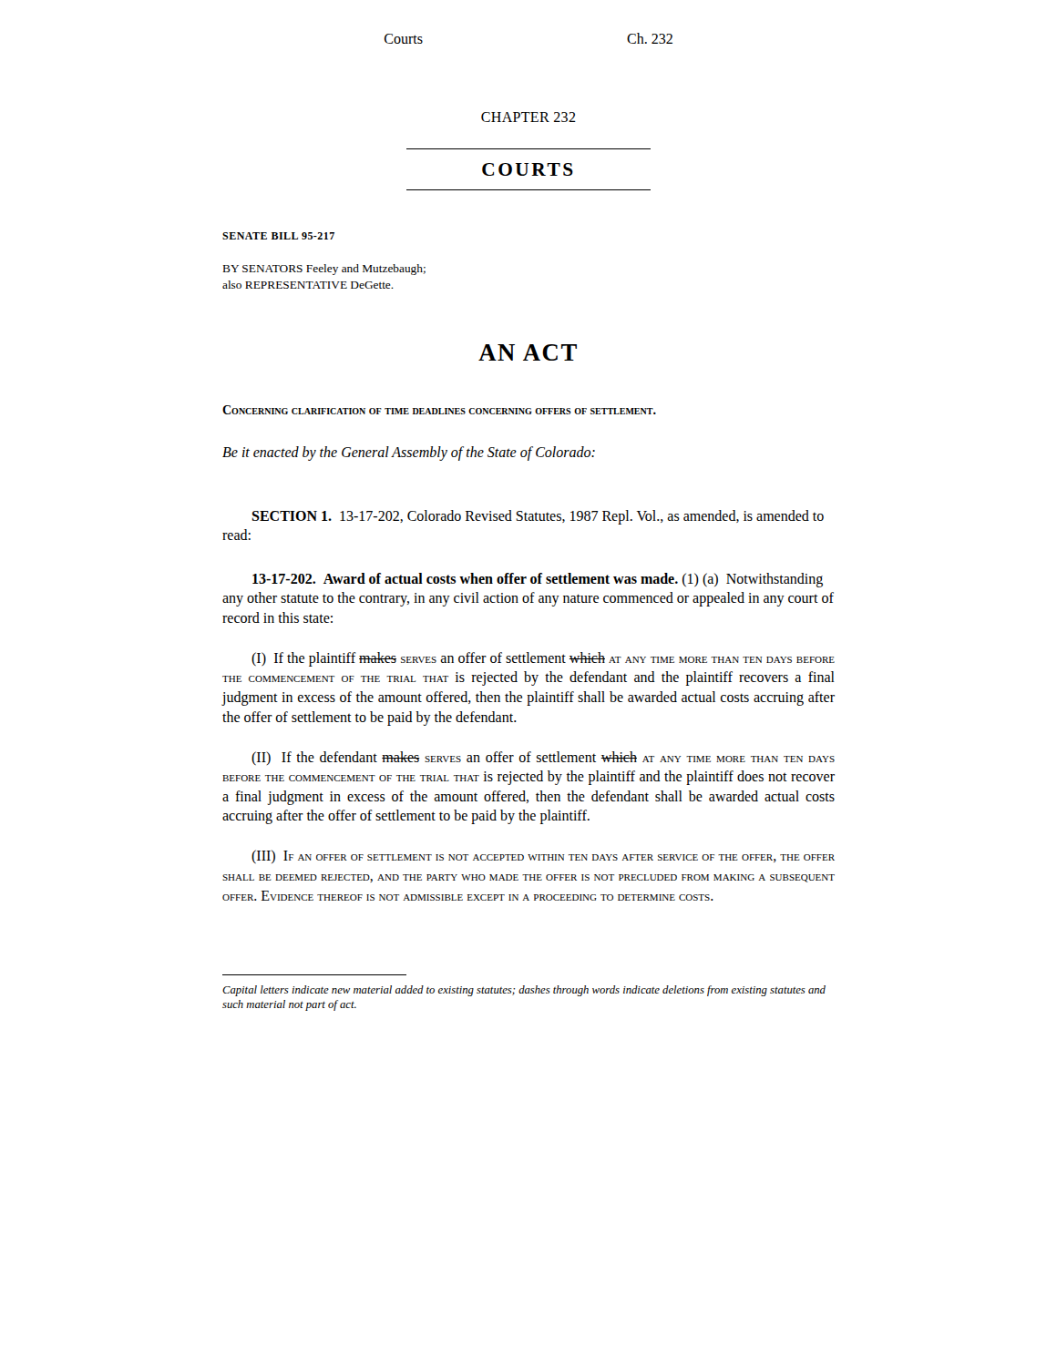Courts Ch. 232
CHAPTER 232
COURTS
SENATE BILL 95-217
BY SENATORS Feeley and Mutzebaugh;
also REPRESENTATIVE DeGette.
AN ACT
Concerning clarification of time deadlines concerning offers of settlement.
Be it enacted by the General Assembly of the State of Colorado:
SECTION 1. 13-17-202, Colorado Revised Statutes, 1987 Repl. Vol., as amended, is amended to read:
13-17-202. Award of actual costs when offer of settlement was made. (1) (a) Notwithstanding any other statute to the contrary, in any civil action of any nature commenced or appealed in any court of record in this state:
(I) If the plaintiff makes serves an offer of settlement which at any time more than ten days before the commencement of the trial that is rejected by the defendant and the plaintiff recovers a final judgment in excess of the amount offered, then the plaintiff shall be awarded actual costs accruing after the offer of settlement to be paid by the defendant.
(II) If the defendant makes serves an offer of settlement which at any time more than ten days before the commencement of the trial that is rejected by the plaintiff and the plaintiff does not recover a final judgment in excess of the amount offered, then the defendant shall be awarded actual costs accruing after the offer of settlement to be paid by the plaintiff.
(III) If an offer of settlement is not accepted within ten days after service of the offer, the offer shall be deemed rejected, and the party who made the offer is not precluded from making a subsequent offer. Evidence thereof is not admissible except in a proceeding to determine costs.
Capital letters indicate new material added to existing statutes; dashes through words indicate deletions from existing statutes and such material not part of act.